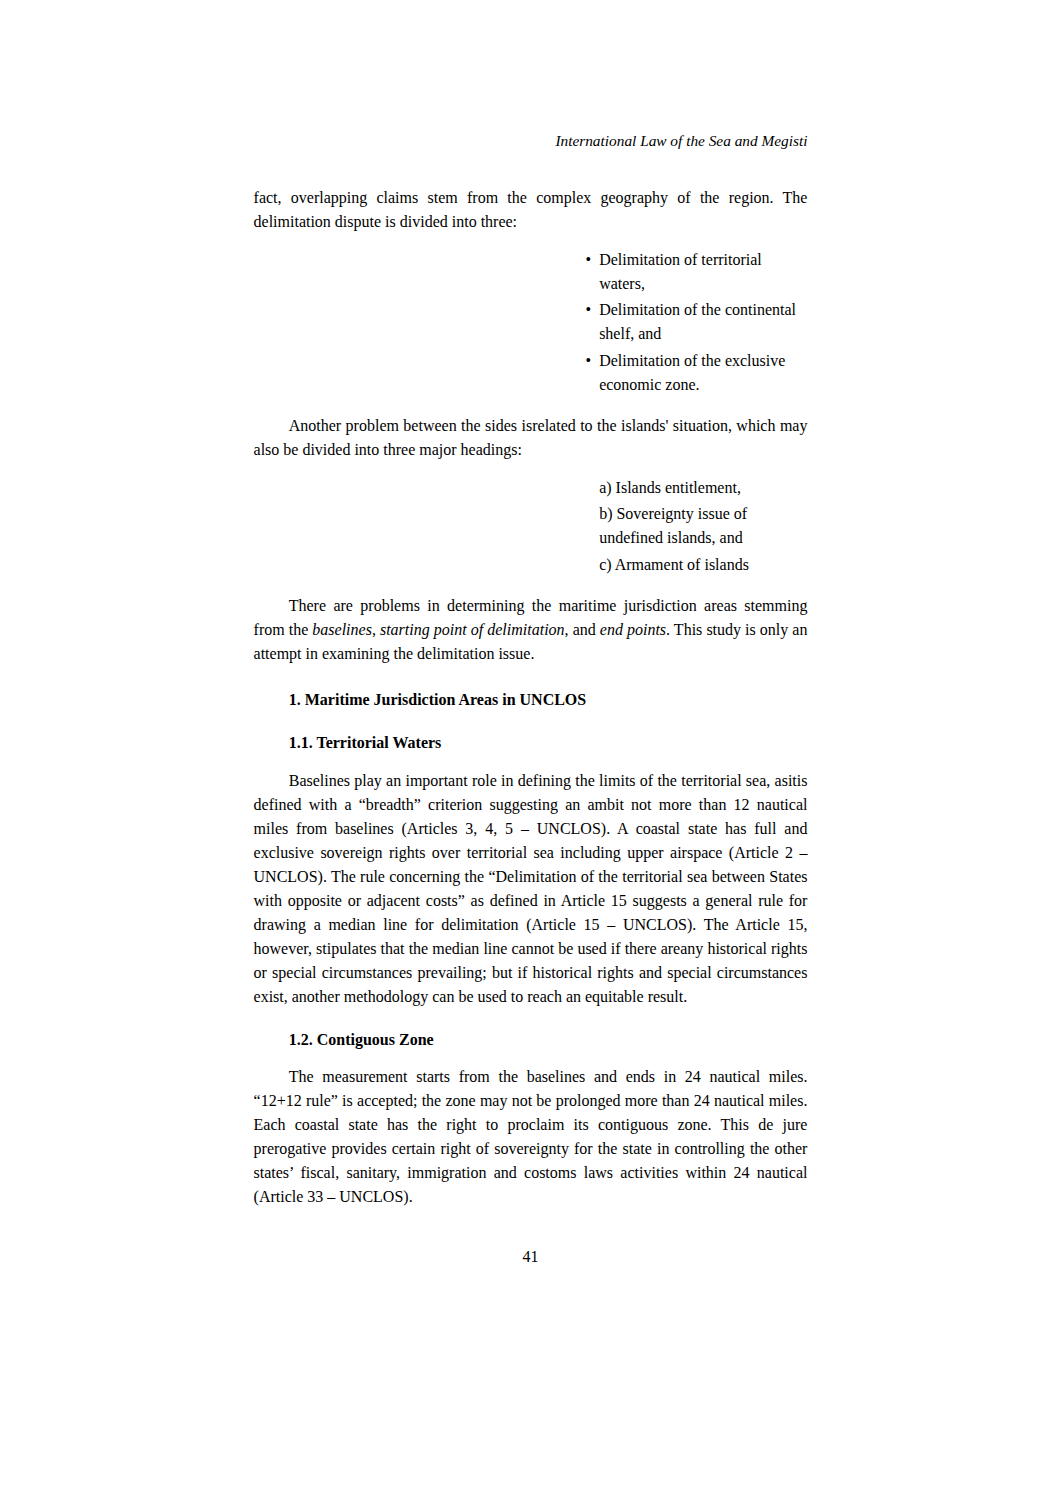International Law of the Sea and Megisti
fact, overlapping claims stem from the complex geography of the region. The delimitation dispute is divided into three:
Delimitation of territorial waters,
Delimitation of the continental shelf, and
Delimitation of the exclusive economic zone.
Another problem between the sides isrelated to the islands' situation, which may also be divided into three major headings:
a) Islands entitlement,
b) Sovereignty issue of undefined islands, and
c) Armament of islands
There are problems in determining the maritime jurisdiction areas stemming from the baselines, starting point of delimitation, and end points. This study is only an attempt in examining the delimitation issue.
1. Maritime Jurisdiction Areas in UNCLOS
1.1. Territorial Waters
Baselines play an important role in defining the limits of the territorial sea, asitis defined with a “breadth” criterion suggesting an ambit not more than 12 nautical miles from baselines (Articles 3, 4, 5 – UNCLOS). A coastal state has full and exclusive sovereign rights over territorial sea including upper airspace (Article 2 – UNCLOS). The rule concerning the “Delimitation of the territorial sea between States with opposite or adjacent costs” as defined in Article 15 suggests a general rule for drawing a median line for delimitation (Article 15 – UNCLOS). The Article 15, however, stipulates that the median line cannot be used if there areany historical rights or special circumstances prevailing; but if historical rights and special circumstances exist, another methodology can be used to reach an equitable result.
1.2. Contiguous Zone
The measurement starts from the baselines and ends in 24 nautical miles. “12+12 rule” is accepted; the zone may not be prolonged more than 24 nautical miles. Each coastal state has the right to proclaim its contiguous zone. This de jure prerogative provides certain right of sovereignty for the state in controlling the other states’ fiscal, sanitary, immigration and costoms laws activities within 24 nautical (Article 33 – UNCLOS).
41